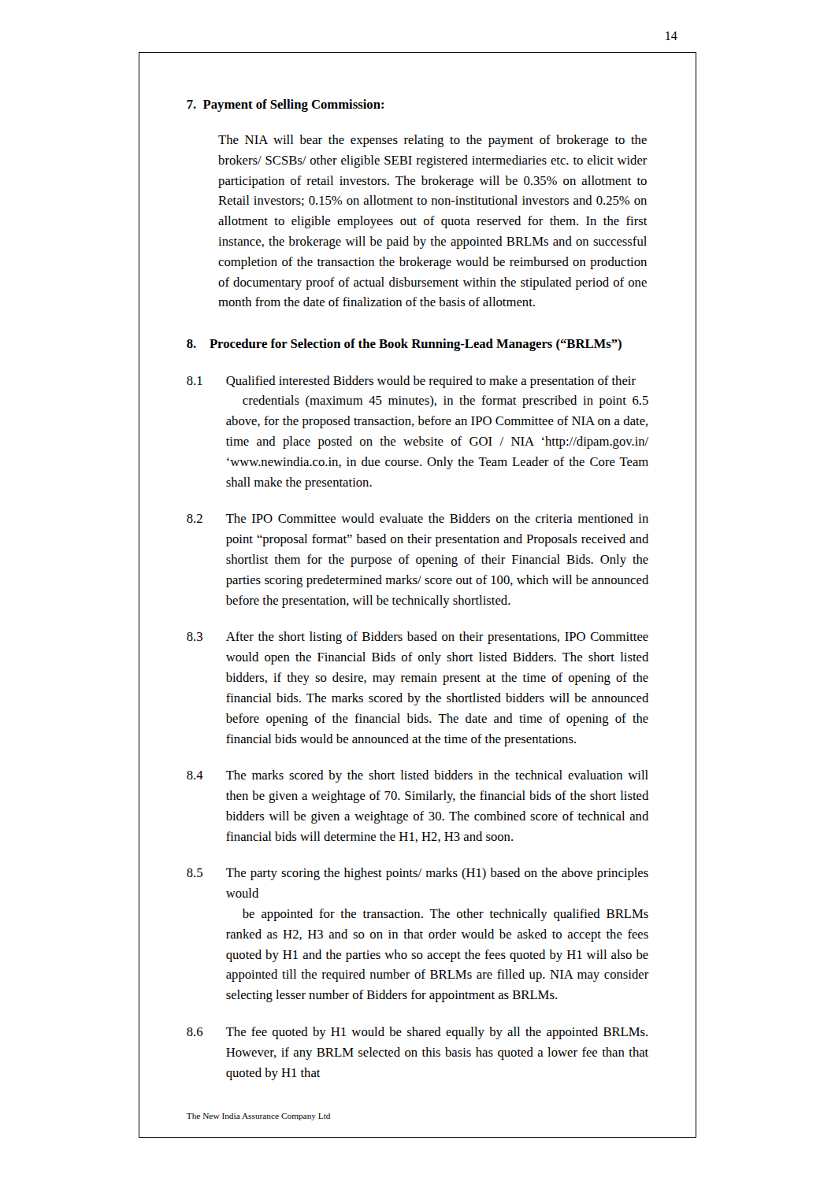14
7. Payment of Selling Commission:
The NIA will bear the expenses relating to the payment of brokerage to the brokers/ SCSBs/ other eligible SEBI registered intermediaries etc. to elicit wider participation of retail investors. The brokerage will be 0.35% on allotment to Retail investors; 0.15% on allotment to non-institutional investors and 0.25% on allotment to eligible employees out of quota reserved for them. In the first instance, the brokerage will be paid by the appointed BRLMs and on successful completion of the transaction the brokerage would be reimbursed on production of documentary proof of actual disbursement within the stipulated period of one month from the date of finalization of the basis of allotment.
8. Procedure for Selection of the Book Running-Lead Managers (“BRLMs”)
8.1
Qualified interested Bidders would be required to make a presentation of their
credentials (maximum 45 minutes), in the format prescribed in point 6.5 above, for the proposed transaction, before an IPO Committee of NIA on a date, time and place posted on the website of GOI / NIA ‘http://dipam.gov.in/ ‘www.newindia.co.in, in due course. Only the Team Leader of the Core Team shall make the presentation.
8.2
The IPO Committee would evaluate the Bidders on the criteria mentioned in point “proposal format” based on their presentation and Proposals received and shortlist them for the purpose of opening of their Financial Bids. Only the parties scoring predetermined marks/ score out of 100, which will be announced before the presentation, will be technically shortlisted.
8.3
After the short listing of Bidders based on their presentations, IPO Committee would open the Financial Bids of only short listed Bidders. The short listed bidders, if they so desire, may remain present at the time of opening of the financial bids. The marks scored by the shortlisted bidders will be announced before opening of the financial bids. The date and time of opening of the financial bids would be announced at the time of the presentations.
8.4
The marks scored by the short listed bidders in the technical evaluation will then be given a weightage of 70. Similarly, the financial bids of the short listed bidders will be given a weightage of 30. The combined score of technical and financial bids will determine the H1, H2, H3 and soon.
8.5
The party scoring the highest points/ marks (H1) based on the above principles would
be appointed for the transaction. The other technically qualified BRLMs ranked as H2, H3 and so on in that order would be asked to accept the fees quoted by H1 and the parties who so accept the fees quoted by H1 will also be appointed till the required number of BRLMs are filled up. NIA may consider selecting lesser number of Bidders for appointment as BRLMs.
8.6
The fee quoted by H1 would be shared equally by all the appointed BRLMs. However, if any BRLM selected on this basis has quoted a lower fee than that quoted by H1 that
The New India Assurance Company Ltd